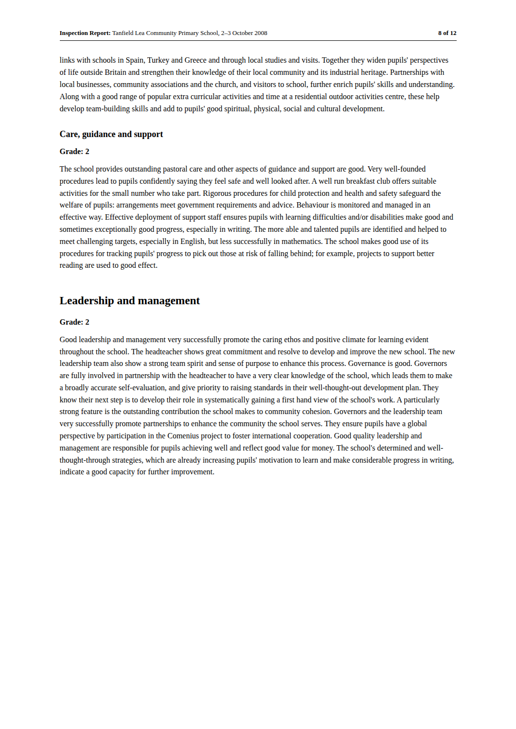Inspection Report: Tanfield Lea Community Primary School, 2–3 October 2008 8 of 12
links with schools in Spain, Turkey and Greece and through local studies and visits. Together they widen pupils' perspectives of life outside Britain and strengthen their knowledge of their local community and its industrial heritage. Partnerships with local businesses, community associations and the church, and visitors to school, further enrich pupils' skills and understanding. Along with a good range of popular extra curricular activities and time at a residential outdoor activities centre, these help develop team-building skills and add to pupils' good spiritual, physical, social and cultural development.
Care, guidance and support
Grade: 2
The school provides outstanding pastoral care and other aspects of guidance and support are good. Very well-founded procedures lead to pupils confidently saying they feel safe and well looked after. A well run breakfast club offers suitable activities for the small number who take part. Rigorous procedures for child protection and health and safety safeguard the welfare of pupils: arrangements meet government requirements and advice. Behaviour is monitored and managed in an effective way. Effective deployment of support staff ensures pupils with learning difficulties and/or disabilities make good and sometimes exceptionally good progress, especially in writing. The more able and talented pupils are identified and helped to meet challenging targets, especially in English, but less successfully in mathematics. The school makes good use of its procedures for tracking pupils' progress to pick out those at risk of falling behind; for example, projects to support better reading are used to good effect.
Leadership and management
Grade: 2
Good leadership and management very successfully promote the caring ethos and positive climate for learning evident throughout the school. The headteacher shows great commitment and resolve to develop and improve the new school. The new leadership team also show a strong team spirit and sense of purpose to enhance this process. Governance is good. Governors are fully involved in partnership with the headteacher to have a very clear knowledge of the school, which leads them to make a broadly accurate self-evaluation, and give priority to raising standards in their well-thought-out development plan. They know their next step is to develop their role in systematically gaining a first hand view of the school's work. A particularly strong feature is the outstanding contribution the school makes to community cohesion. Governors and the leadership team very successfully promote partnerships to enhance the community the school serves. They ensure pupils have a global perspective by participation in the Comenius project to foster international cooperation. Good quality leadership and management are responsible for pupils achieving well and reflect good value for money. The school's determined and well-thought-through strategies, which are already increasing pupils' motivation to learn and make considerable progress in writing, indicate a good capacity for further improvement.